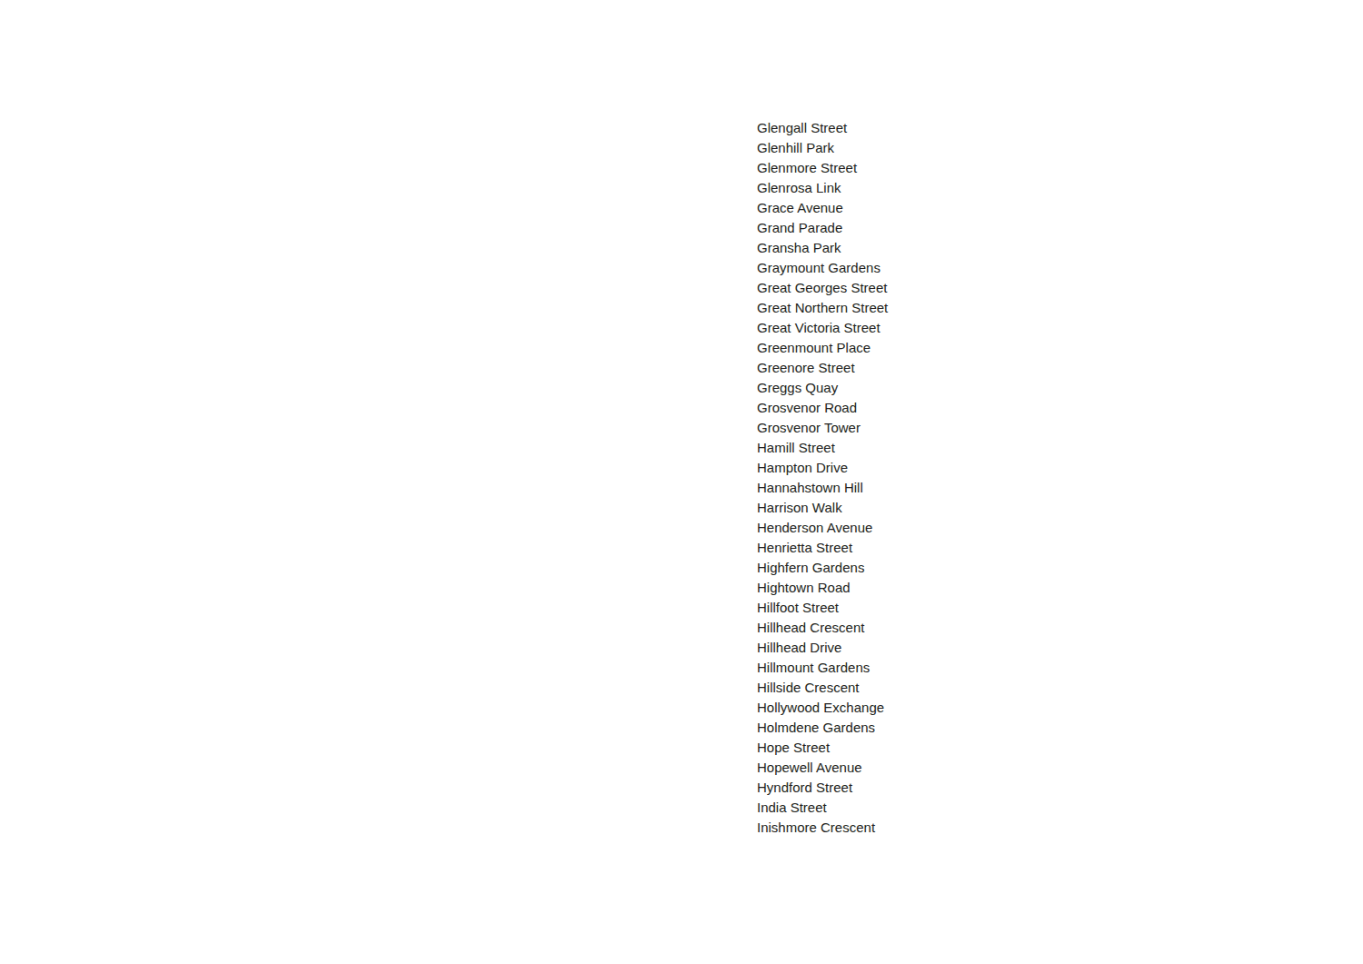Glengall Street
Glenhill Park
Glenmore Street
Glenrosa Link
Grace Avenue
Grand Parade
Gransha Park
Graymount Gardens
Great Georges Street
Great Northern Street
Great Victoria Street
Greenmount Place
Greenore Street
Greggs Quay
Grosvenor Road
Grosvenor Tower
Hamill Street
Hampton Drive
Hannahstown Hill
Harrison Walk
Henderson Avenue
Henrietta Street
Highfern Gardens
Hightown Road
Hillfoot Street
Hillhead Crescent
Hillhead Drive
Hillmount Gardens
Hillside Crescent
Hollywood Exchange
Holmdene Gardens
Hope Street
Hopewell Avenue
Hyndford Street
India Street
Inishmore Crescent